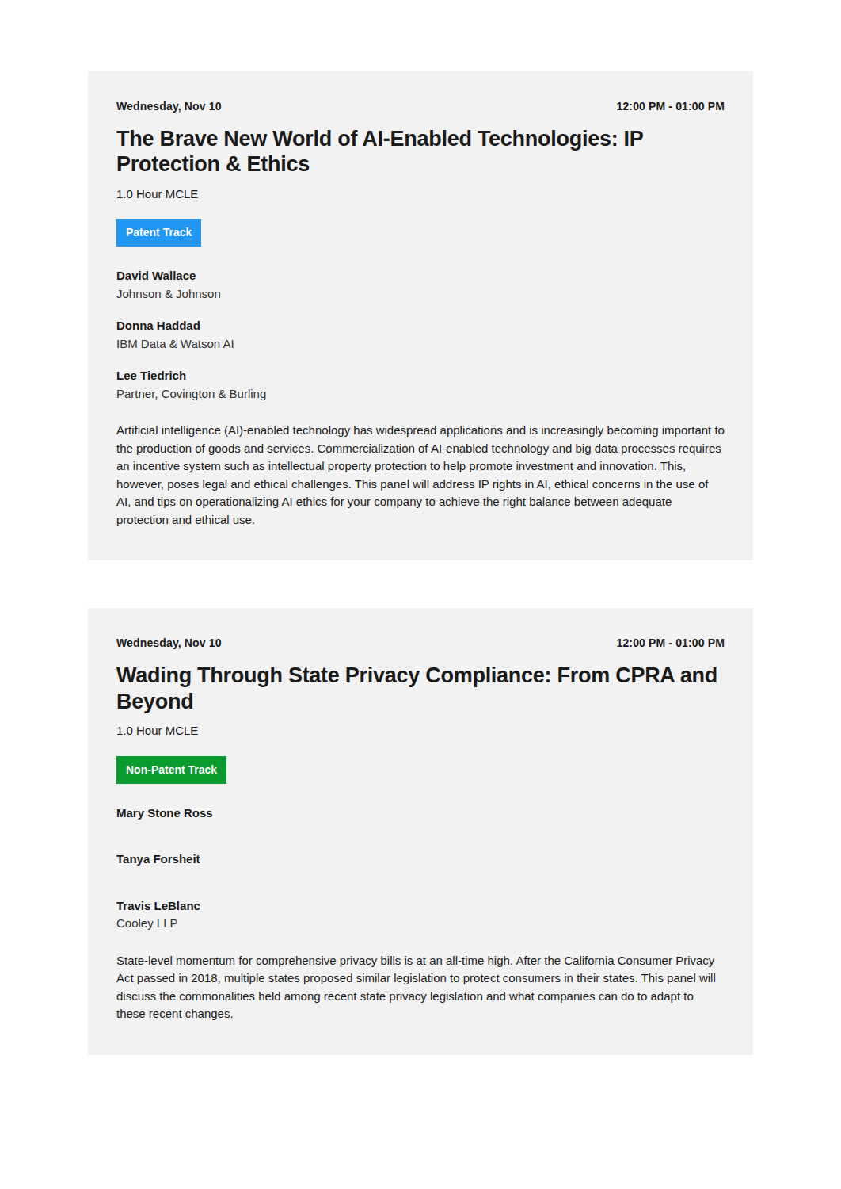Wednesday, Nov 10 12:00 PM - 01:00 PM
The Brave New World of AI-Enabled Technologies: IP Protection & Ethics
1.0 Hour MCLE
Patent Track
David Wallace Johnson & Johnson
Donna Haddad IBM Data & Watson AI
Lee Tiedrich Partner, Covington & Burling
Artificial intelligence (AI)-enabled technology has widespread applications and is increasingly becoming important to the production of goods and services. Commercialization of AI-enabled technology and big data processes requires an incentive system such as intellectual property protection to help promote investment and innovation. This, however, poses legal and ethical challenges. This panel will address IP rights in AI, ethical concerns in the use of AI, and tips on operationalizing AI ethics for your company to achieve the right balance between adequate protection and ethical use.
Wednesday, Nov 10 12:00 PM - 01:00 PM
Wading Through State Privacy Compliance: From CPRA and Beyond
1.0 Hour MCLE
Non-Patent Track
Mary Stone Ross
Tanya Forsheit
Travis LeBlanc Cooley LLP
State-level momentum for comprehensive privacy bills is at an all-time high. After the California Consumer Privacy Act passed in 2018, multiple states proposed similar legislation to protect consumers in their states. This panel will discuss the commonalities held among recent state privacy legislation and what companies can do to adapt to these recent changes.